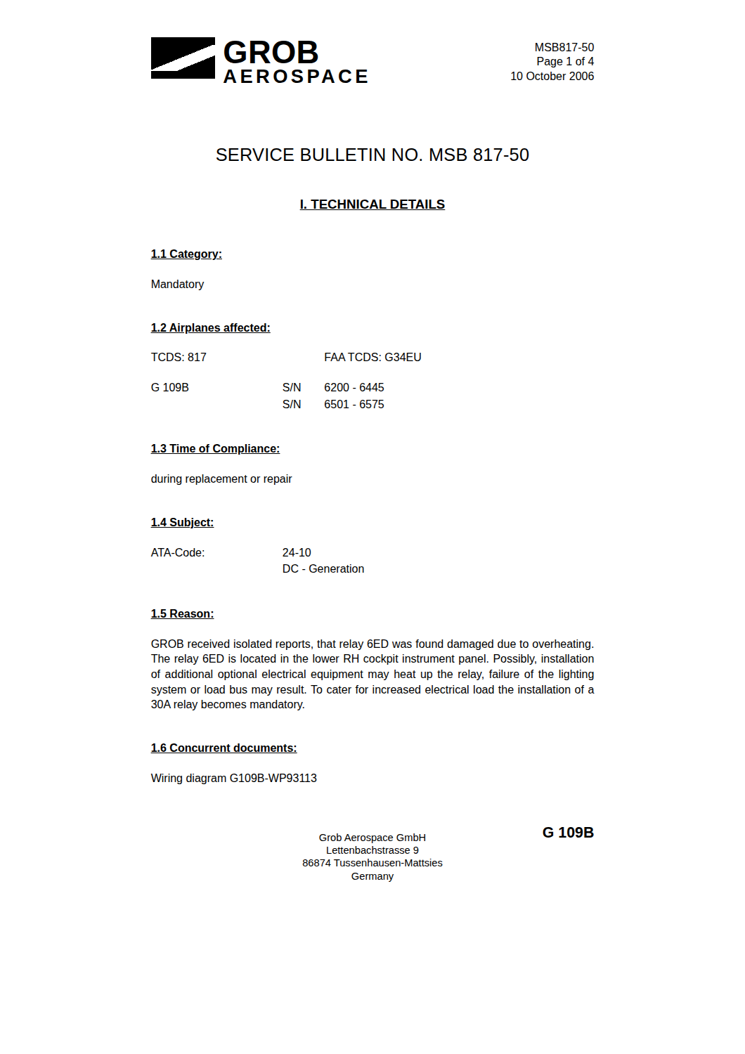GROB AEROSPACE
MSB817-50
Page 1 of 4
10 October 2006
SERVICE BULLETIN NO. MSB 817-50
I. TECHNICAL DETAILS
1.1 Category:
Mandatory
1.2 Airplanes affected:
| TCDS: 817 | | FAA TCDS: G34EU |
| G 109B | S/N | 6200 - 6445 |
| | S/N | 6501 - 6575 |
1.3 Time of Compliance:
during replacement or repair
1.4 Subject:
| ATA-Code: | 24-10 |
| | DC - Generation |
1.5 Reason:
GROB received isolated reports, that relay 6ED was found damaged due to overheating. The relay 6ED is located in the lower RH cockpit instrument panel. Possibly, installation of additional optional electrical equipment may heat up the relay, failure of the lighting system or load bus may result. To cater for increased electrical load the installation of a 30A relay becomes mandatory.
1.6 Concurrent documents:
Wiring diagram G109B-WP93113
G 109B
Grob Aerospace GmbH
Lettenbachstrasse 9
86874 Tussenhausen-Mattsies
Germany